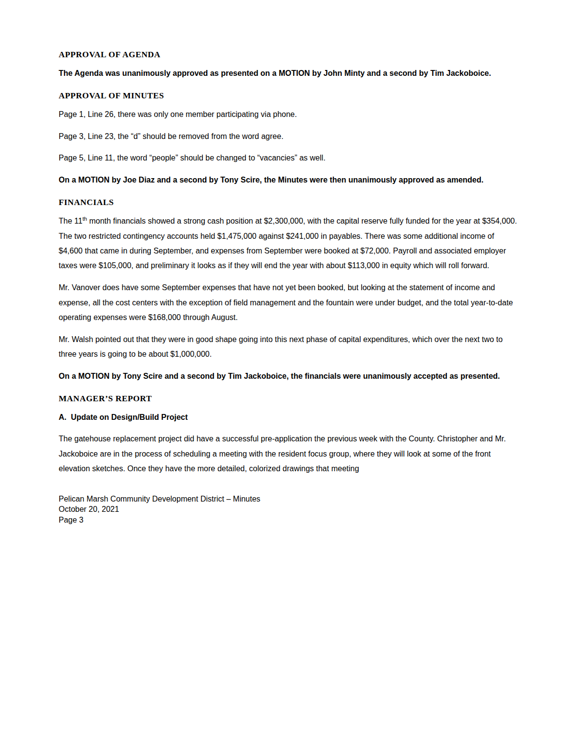APPROVAL OF AGENDA
The Agenda was unanimously approved as presented on a MOTION by John Minty and a second by Tim Jackoboice.
APPROVAL OF MINUTES
Page 1, Line 26, there was only one member participating via phone.
Page 3, Line 23, the “d” should be removed from the word agree.
Page 5, Line 11, the word “people” should be changed to “vacancies” as well.
On a MOTION by Joe Diaz and a second by Tony Scire, the Minutes were then unanimously approved as amended.
FINANCIALS
The 11th month financials showed a strong cash position at $2,300,000, with the capital reserve fully funded for the year at $354,000. The two restricted contingency accounts held $1,475,000 against $241,000 in payables. There was some additional income of $4,600 that came in during September, and expenses from September were booked at $72,000. Payroll and associated employer taxes were $105,000, and preliminary it looks as if they will end the year with about $113,000 in equity which will roll forward.
Mr. Vanover does have some September expenses that have not yet been booked, but looking at the statement of income and expense, all the cost centers with the exception of field management and the fountain were under budget, and the total year-to-date operating expenses were $168,000 through August.
Mr. Walsh pointed out that they were in good shape going into this next phase of capital expenditures, which over the next two to three years is going to be about $1,000,000.
On a MOTION by Tony Scire and a second by Tim Jackoboice, the financials were unanimously accepted as presented.
MANAGER’S REPORT
A. Update on Design/Build Project
The gatehouse replacement project did have a successful pre-application the previous week with the County. Christopher and Mr. Jackoboice are in the process of scheduling a meeting with the resident focus group, where they will look at some of the front elevation sketches. Once they have the more detailed, colorized drawings that meeting
Pelican Marsh Community Development District – Minutes
October 20, 2021
Page 3